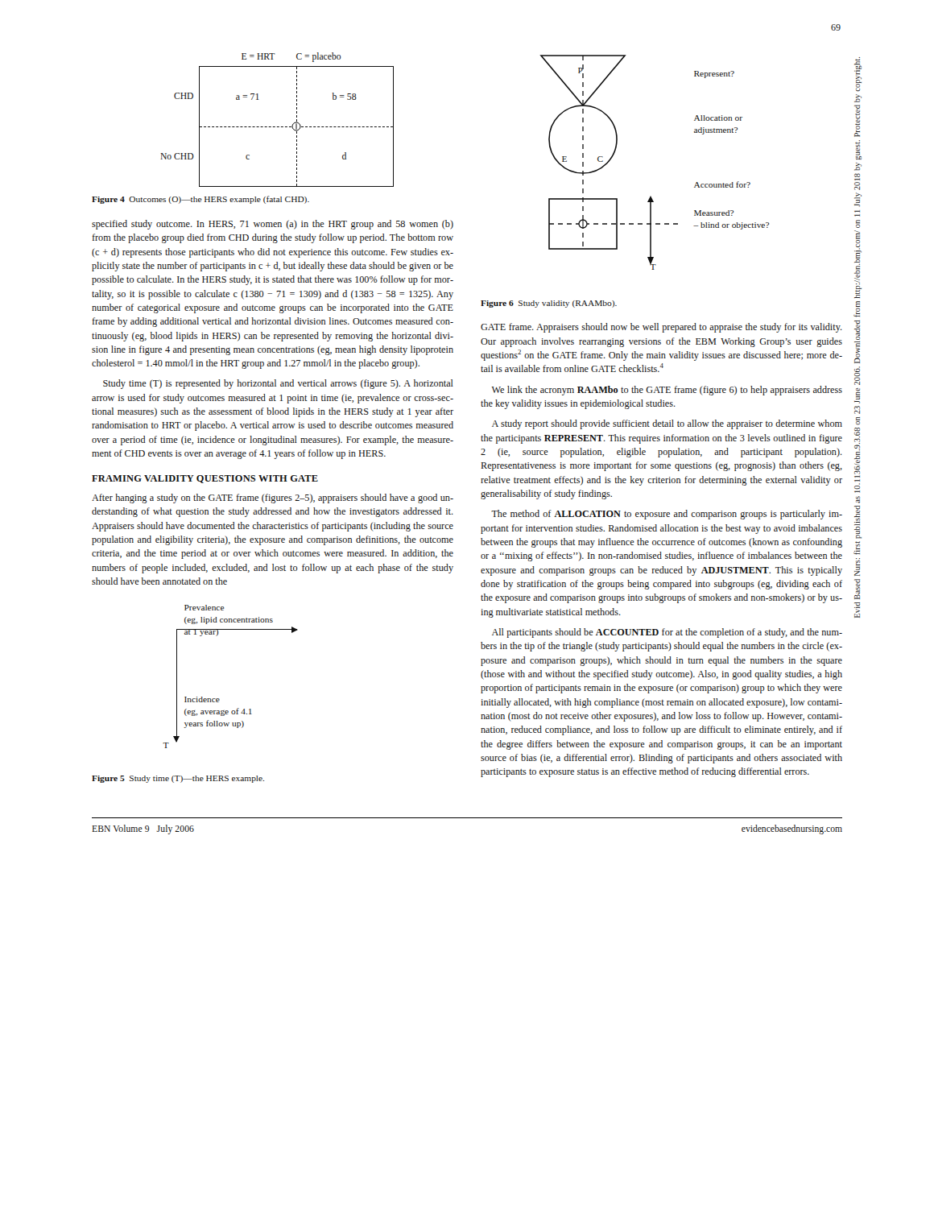Evid Based Nurs: first published as 10.1136/ebn.9.3.68 on 23 June 2006. Downloaded from http://ebn.bmj.com/ on 11 July 2018 by guest. Protected by copyright.
69
E = HRT C = placebo
CHD
No CHD
a = 71
b = 58
c
d
Figure 4 Outcomes (O)—the HERS example (fatal CHD).
specified study outcome. In HERS, 71 women (a) in the HRT group and 58 women (b) from the placebo group died from CHD during the study follow up period. The bottom row (c + d) represents those participants who did not experience this outcome. Few studies explicitly state the number of participants in c + d, but ideally these data should be given or be possible to calculate. In the HERS study, it is stated that there was 100% follow up for mortality, so it is possible to calculate c (1380 − 71 = 1309) and d (1383 − 58 = 1325). Any number of categorical exposure and outcome groups can be incorporated into the GATE frame by adding additional vertical and horizontal division lines. Outcomes measured continuously (eg, blood lipids in HERS) can be represented by removing the horizontal division line in figure 4 and presenting mean concentrations (eg, mean high density lipoprotein cholesterol = 1.40 mmol/l in the HRT group and 1.27 mmol/l in the placebo group).
Study time (T) is represented by horizontal and vertical arrows (figure 5). A horizontal arrow is used for study outcomes measured at 1 point in time (ie, prevalence or cross-sectional measures) such as the assessment of blood lipids in the HERS study at 1 year after randomisation to HRT or placebo. A vertical arrow is used to describe outcomes measured over a period of time (ie, incidence or longitudinal measures). For example, the measurement of CHD events is over an average of 4.1 years of follow up in HERS.
Framing validity questions with GATE
After hanging a study on the GATE frame (figures 2–5), appraisers should have a good understanding of what question the study addressed and how the investigators addressed it. Appraisers should have documented the characteristics of participants (including the source population and eligibility criteria), the exposure and comparison definitions, the outcome criteria, and the time period at or over which outcomes were measured. In addition, the numbers of people included, excluded, and lost to follow up at each phase of the study should have been annotated on the
Prevalence
(eg, lipid concentrations
at 1 year)
Incidence
(eg, average of 4.1
years follow up)
T
Figure 5 Study time (T)—the HERS example.
P
E
C
T
Represent?
Allocation or
adjustment?
Accounted for?
Measured?
– blind or objective?
Figure 6 Study validity (RAAMbo).
GATE frame. Appraisers should now be well prepared to appraise the study for its validity. Our approach involves rearranging versions of the EBM Working Group’s user guides questions2 on the GATE frame. Only the main validity issues are discussed here; more detail is available from online GATE checklists.4
We link the acronym RAAMbo to the GATE frame (figure 6) to help appraisers address the key validity issues in epidemiological studies.
A study report should provide sufficient detail to allow the appraiser to determine whom the participants REPRESENT. This requires information on the 3 levels outlined in figure 2 (ie, source population, eligible population, and participant population). Representativeness is more important for some questions (eg, prognosis) than others (eg, relative treatment effects) and is the key criterion for determining the external validity or generalisability of study findings.
The method of ALLOCATION to exposure and comparison groups is particularly important for intervention studies. Randomised allocation is the best way to avoid imbalances between the groups that may influence the occurrence of outcomes (known as confounding or a ‘‘mixing of effects’’). In non-randomised studies, influence of imbalances between the exposure and comparison groups can be reduced by ADJUSTMENT. This is typically done by stratification of the groups being compared into subgroups (eg, dividing each of the exposure and comparison groups into subgroups of smokers and non-smokers) or by using multivariate statistical methods.
All participants should be ACCOUNTED for at the completion of a study, and the numbers in the tip of the triangle (study participants) should equal the numbers in the circle (exposure and comparison groups), which should in turn equal the numbers in the square (those with and without the specified study outcome). Also, in good quality studies, a high proportion of participants remain in the exposure (or comparison) group to which they were initially allocated, with high compliance (most remain on allocated exposure), low contamination (most do not receive other exposures), and low loss to follow up. However, contamination, reduced compliance, and loss to follow up are difficult to eliminate entirely, and if the degree differs between the exposure and comparison groups, it can be an important source of bias (ie, a differential error). Blinding of participants and others associated with participants to exposure status is an effective method of reducing differential errors.
EBN Volume 9 July 2006
evidencebasednursing.com